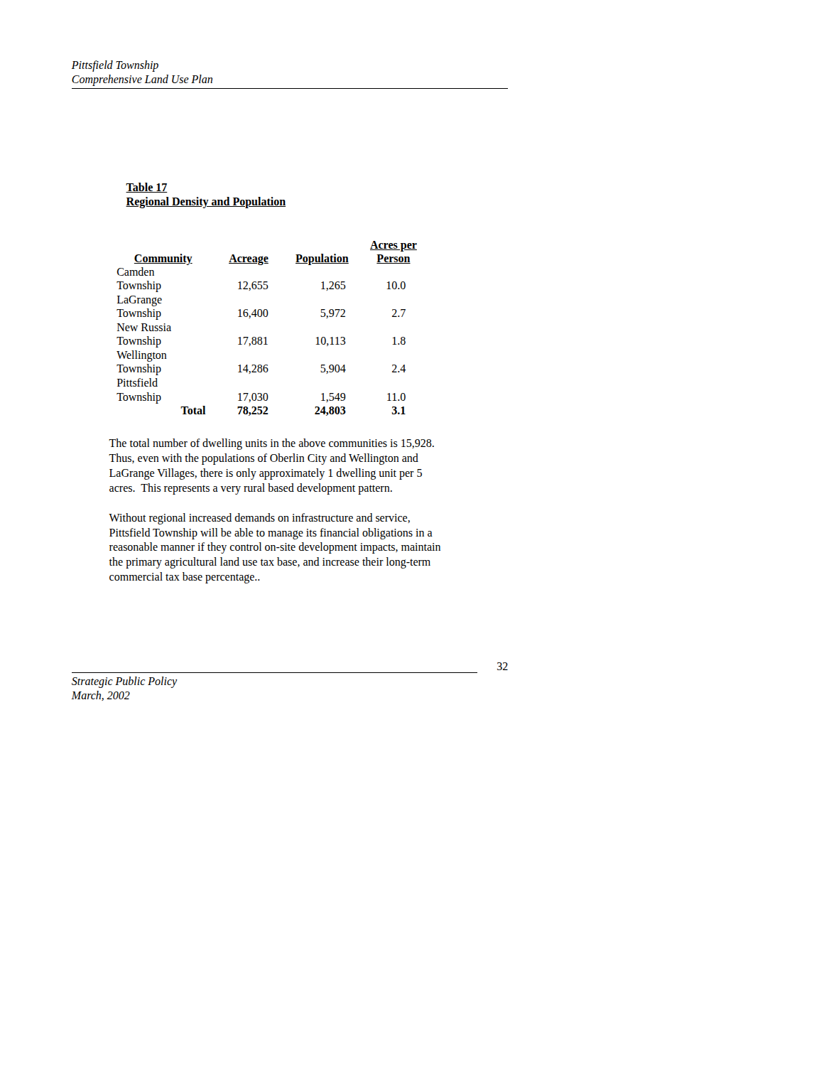Pittsfield Township Comprehensive Land Use Plan
Table 17
Regional Density and Population
| Community | Acreage | Population | Acres per Person |
| --- | --- | --- | --- |
| Camden Township | 12,655 | 1,265 | 10.0 |
| LaGrange Township | 16,400 | 5,972 | 2.7 |
| New Russia Township | 17,881 | 10,113 | 1.8 |
| Wellington Township | 14,286 | 5,904 | 2.4 |
| Pittsfield Township | 17,030 | 1,549 | 11.0 |
| Total | 78,252 | 24,803 | 3.1 |
The total number of dwelling units in the above communities is 15,928. Thus, even with the populations of Oberlin City and Wellington and LaGrange Villages, there is only approximately 1 dwelling unit per 5 acres. This represents a very rural based development pattern.
Without regional increased demands on infrastructure and service, Pittsfield Township will be able to manage its financial obligations in a reasonable manner if they control on-site development impacts, maintain the primary agricultural land use tax base, and increase their long-term commercial tax base percentage..
Strategic Public Policy
March, 2002
32